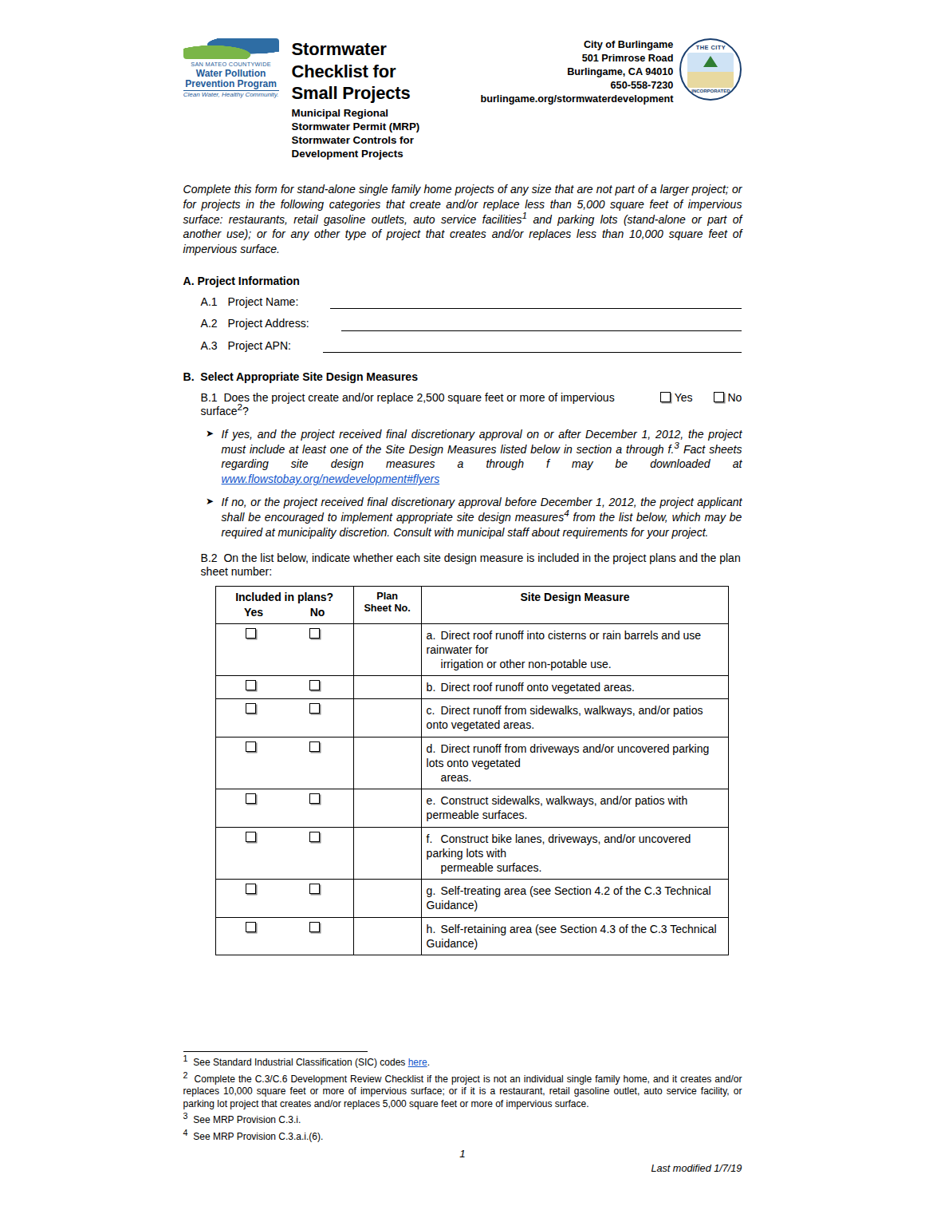SAN MATEO COUNTYWIDE Water Pollution Prevention Program Clean Water, Healthy Community.
Stormwater Checklist for Small Projects
Municipal Regional Stormwater Permit (MRP)
Stormwater Controls for Development Projects
THE CITY
INCORPORATED
City of Burlingame
501 Primrose Road
Burlingame, CA 94010
650-558-7230
burlingame.org/stormwaterdevelopment
Complete this form for stand-alone single family home projects of any size that are not part of a larger project; or for projects in the following categories that create and/or replace less than 5,000 square feet of impervious surface: restaurants, retail gasoline outlets, auto service facilities1 and parking lots (stand-alone or part of another use); or for any other type of project that creates and/or replaces less than 10,000 square feet of impervious surface.
A. Project Information
A.1 Project Name:
A.2 Project Address:
A.3 Project APN:
B. Select Appropriate Site Design Measures
B.1 Does the project create and/or replace 2,500 square feet or more of impervious surface2? Yes No
If yes, and the project received final discretionary approval on or after December 1, 2012, the project must include at least one of the Site Design Measures listed below in section a through f.3 Fact sheets regarding site design measures a through f may be downloaded at www.flowstobay.org/newdevelopment#flyers
If no, or the project received final discretionary approval before December 1, 2012, the project applicant shall be encouraged to implement appropriate site design measures4 from the list below, which may be required at municipality discretion. Consult with municipal staff about requirements for your project.
B.2 On the list below, indicate whether each site design measure is included in the project plans and the plan sheet number:
| Included in plans? Yes No | Plan Sheet No. | Site Design Measure |
| --- | --- | --- |
| | | a. Direct roof runoff into cisterns or rain barrels and use rainwater for irrigation or other non-potable use. |
| | | b. Direct roof runoff onto vegetated areas. |
| | | c. Direct runoff from sidewalks, walkways, and/or patios onto vegetated areas. |
| | | d. Direct runoff from driveways and/or uncovered parking lots onto vegetated areas. |
| | | e. Construct sidewalks, walkways, and/or patios with permeable surfaces. |
| | | f. Construct bike lanes, driveways, and/or uncovered parking lots with permeable surfaces. |
| | | g. Self-treating area (see Section 4.2 of the C.3 Technical Guidance) |
| | | h. Self-retaining area (see Section 4.3 of the C.3 Technical Guidance) |
1 See Standard Industrial Classification (SIC) codes here.
2 Complete the C.3/C.6 Development Review Checklist if the project is not an individual single family home, and it creates and/or replaces 10,000 square feet or more of impervious surface; or if it is a restaurant, retail gasoline outlet, auto service facility, or parking lot project that creates and/or replaces 5,000 square feet or more of impervious surface.
3 See MRP Provision C.3.i.
4 See MRP Provision C.3.a.i.(6).
1
Last modified 1/7/19